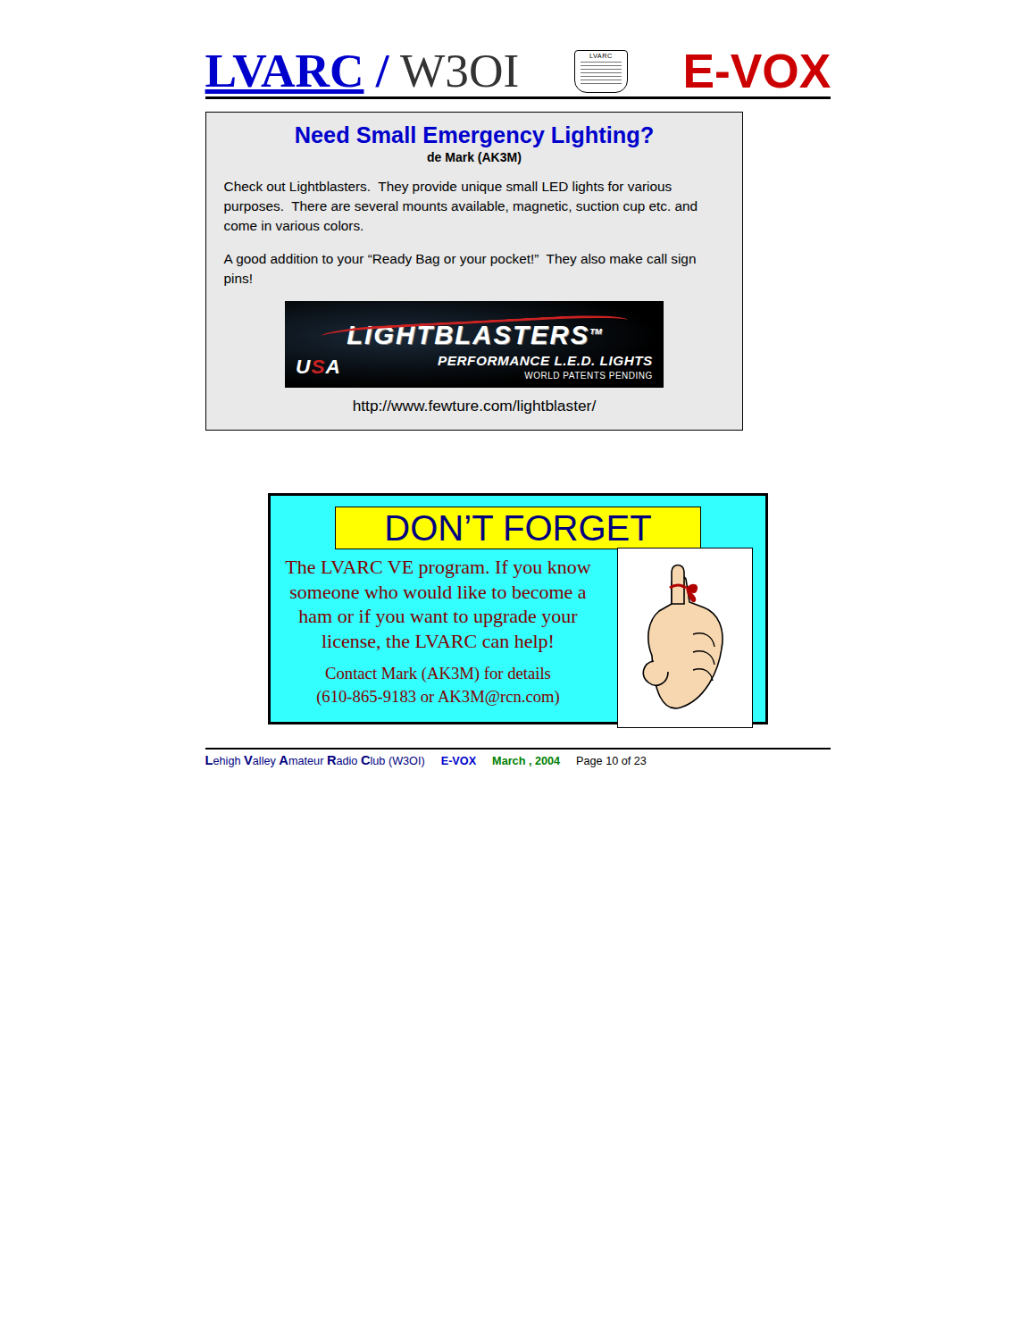LVARC / W3OI
E-VOX
Need Small Emergency Lighting?
de Mark (AK3M)
Check out Lightblasters. They provide unique small LED lights for various purposes. There are several mounts available, magnetic, suction cup etc. and come in various colors.
A good addition to your “Ready Bag or your pocket!” They also make call sign pins!
LIGHTBLASTERSTM
USA
PERFORMANCE L.E.D. LIGHTS
WORLD PATENTS PENDING
http://www.fewture.com/lightblaster/
DON’T FORGET
The LVARC VE program. If you know someone who would like to become a ham or if you want to upgrade your license, the LVARC can help!
Contact Mark (AK3M) for details
(610-865-9183 or AK3M@rcn.com)
Lehigh Valley Amateur Radio Club (W3OI) E-VOX March , 2004 Page 10 of 23